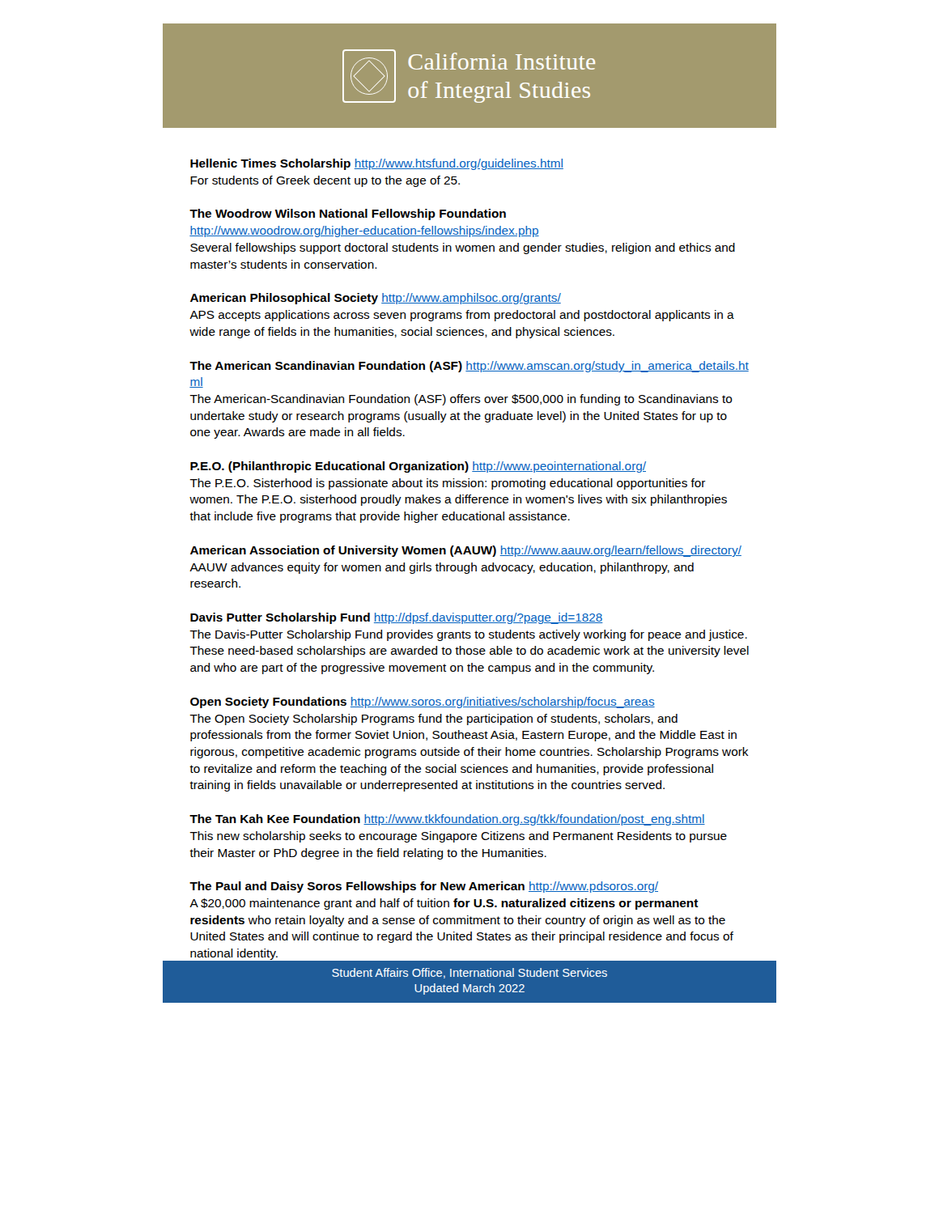California Institute
of Integral Studies
Hellenic Times Scholarship http://www.htsfund.org/guidelines.html
For students of Greek decent up to the age of 25.
The Woodrow Wilson National Fellowship Foundation
http://www.woodrow.org/higher-education-fellowships/index.php
Several fellowships support doctoral students in women and gender studies, religion and ethics and master’s students in conservation.
American Philosophical Society http://www.amphilsoc.org/grants/
APS accepts applications across seven programs from predoctoral and postdoctoral applicants in a wide range of fields in the humanities, social sciences, and physical sciences.
The American Scandinavian Foundation (ASF) http://www.amscan.org/study_in_america_details.html
The American-Scandinavian Foundation (ASF) offers over $500,000 in funding to Scandinavians to undertake study or research programs (usually at the graduate level) in the United States for up to one year. Awards are made in all fields.
P.E.O. (Philanthropic Educational Organization) http://www.peointernational.org/
The P.E.O. Sisterhood is passionate about its mission: promoting educational opportunities for women. The P.E.O. sisterhood proudly makes a difference in women's lives with six philanthropies that include five programs that provide higher educational assistance.
American Association of University Women (AAUW) http://www.aauw.org/learn/fellows_directory/
AAUW advances equity for women and girls through advocacy, education, philanthropy, and research.
Davis Putter Scholarship Fund http://dpsf.davisputter.org/?page_id=1828
The Davis-Putter Scholarship Fund provides grants to students actively working for peace and justice. These need-based scholarships are awarded to those able to do academic work at the university level and who are part of the progressive movement on the campus and in the community.
Open Society Foundations http://www.soros.org/initiatives/scholarship/focus_areas
The Open Society Scholarship Programs fund the participation of students, scholars, and professionals from the former Soviet Union, Southeast Asia, Eastern Europe, and the Middle East in rigorous, competitive academic programs outside of their home countries. Scholarship Programs work to revitalize and reform the teaching of the social sciences and humanities, provide professional training in fields unavailable or underrepresented at institutions in the countries served.
The Tan Kah Kee Foundation http://www.tkkfoundation.org.sg/tkk/foundation/post_eng.shtml
This new scholarship seeks to encourage Singapore Citizens and Permanent Residents to pursue their Master or PhD degree in the field relating to the Humanities.
The Paul and Daisy Soros Fellowships for New American http://www.pdsoros.org/
A $20,000 maintenance grant and half of tuition for U.S. naturalized citizens or permanent residents who retain loyalty and a sense of commitment to their country of origin as well as to the United States and will continue to regard the United States as their principal residence and focus of national identity.
Student Affairs Office, International Student Services
Updated March 2022